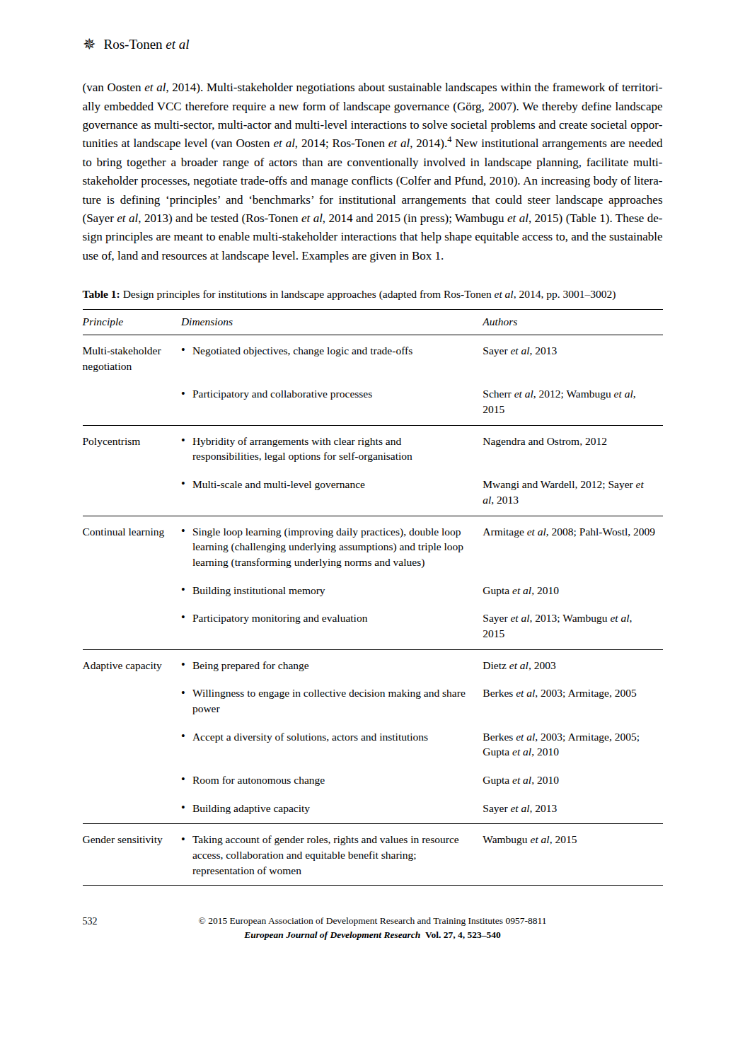✵ Ros-Tonen et al
(van Oosten et al, 2014). Multi-stakeholder negotiations about sustainable landscapes within the framework of territorially embedded VCC therefore require a new form of landscape governance (Görg, 2007). We thereby define landscape governance as multi-sector, multi-actor and multi-level interactions to solve societal problems and create societal opportunities at landscape level (van Oosten et al, 2014; Ros-Tonen et al, 2014).4 New institutional arrangements are needed to bring together a broader range of actors than are conventionally involved in landscape planning, facilitate multi-stakeholder processes, negotiate trade-offs and manage conflicts (Colfer and Pfund, 2010). An increasing body of literature is defining ‘principles’ and ‘benchmarks’ for institutional arrangements that could steer landscape approaches (Sayer et al, 2013) and be tested (Ros-Tonen et al, 2014 and 2015 (in press); Wambugu et al, 2015) (Table 1). These design principles are meant to enable multi-stakeholder interactions that help shape equitable access to, and the sustainable use of, land and resources at landscape level. Examples are given in Box 1.
Table 1: Design principles for institutions in landscape approaches (adapted from Ros-Tonen et al, 2014, pp. 3001–3002)
| Principle | Dimensions | Authors |
| --- | --- | --- |
| Multi-stakeholder negotiation | Negotiated objectives, change logic and trade-offs | Sayer et al , 2013 |
| | Participatory and collaborative processes | Scherr et al , 2012; Wambugu et al , 2015 |
| Polycentrism | Hybridity of arrangements with clear rights and responsibilities, legal options for self-organisation | Nagendra and Ostrom, 2012 |
| | Multi-scale and multi-level governance | Mwangi and Wardell, 2012; Sayer et al , 2013 |
| Continual learning | Single loop learning (improving daily practices), double loop learning (challenging underlying assumptions) and triple loop learning (transforming underlying norms and values) | Armitage et al , 2008; Pahl-Wostl, 2009 |
| | Building institutional memory | Gupta et al , 2010 |
| | Participatory monitoring and evaluation | Sayer et al , 2013; Wambugu et al , 2015 |
| Adaptive capacity | Being prepared for change | Dietz et al , 2003 |
| | Willingness to engage in collective decision making and share power | Berkes et al , 2003; Armitage, 2005 |
| | Accept a diversity of solutions, actors and institutions | Berkes et al , 2003; Armitage, 2005; Gupta et al , 2010 |
| | Room for autonomous change | Gupta et al , 2010 |
| | Building adaptive capacity | Sayer et al , 2013 |
| Gender sensitivity | Taking account of gender roles, rights and values in resource access, collaboration and equitable benefit sharing; representation of women | Wambugu et al , 2015 |
532
© 2015 European Association of Development Research and Training Institutes 0957-8811
European Journal of Development Research Vol. 27, 4, 523–540